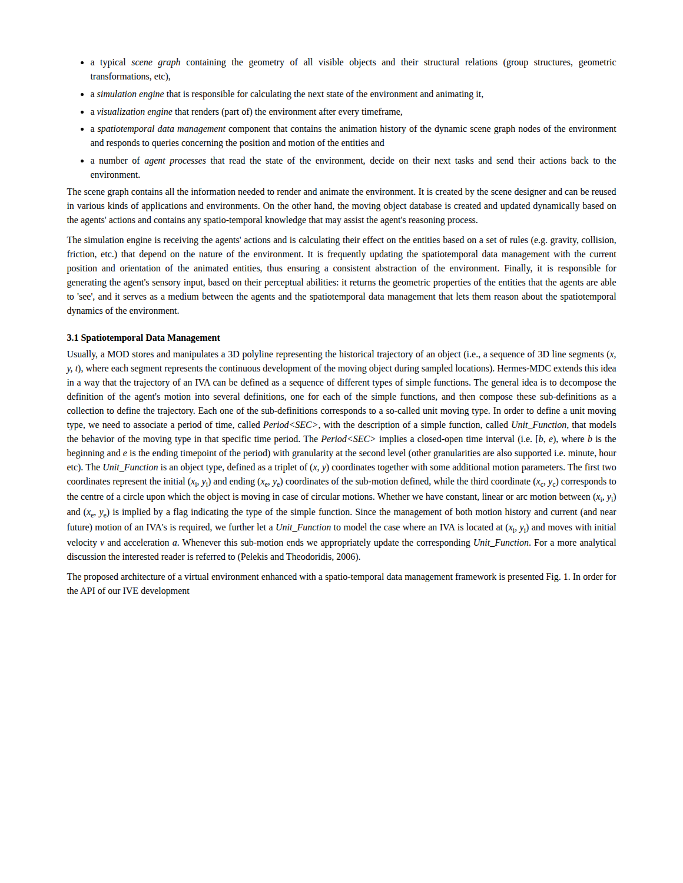a typical scene graph containing the geometry of all visible objects and their structural relations (group structures, geometric transformations, etc),
a simulation engine that is responsible for calculating the next state of the environment and animating it,
a visualization engine that renders (part of) the environment after every timeframe,
a spatiotemporal data management component that contains the animation history of the dynamic scene graph nodes of the environment and responds to queries concerning the position and motion of the entities and
a number of agent processes that read the state of the environment, decide on their next tasks and send their actions back to the environment.
The scene graph contains all the information needed to render and animate the environment. It is created by the scene designer and can be reused in various kinds of applications and environments. On the other hand, the moving object database is created and updated dynamically based on the agents' actions and contains any spatio-temporal knowledge that may assist the agent's reasoning process.
The simulation engine is receiving the agents' actions and is calculating their effect on the entities based on a set of rules (e.g. gravity, collision, friction, etc.) that depend on the nature of the environment. It is frequently updating the spatiotemporal data management with the current position and orientation of the animated entities, thus ensuring a consistent abstraction of the environment. Finally, it is responsible for generating the agent's sensory input, based on their perceptual abilities: it returns the geometric properties of the entities that the agents are able to 'see', and it serves as a medium between the agents and the spatiotemporal data management that lets them reason about the spatiotemporal dynamics of the environment.
3.1 Spatiotemporal Data Management
Usually, a MOD stores and manipulates a 3D polyline representing the historical trajectory of an object (i.e., a sequence of 3D line segments (x, y, t), where each segment represents the continuous development of the moving object during sampled locations). Hermes-MDC extends this idea in a way that the trajectory of an IVA can be defined as a sequence of different types of simple functions. The general idea is to decompose the definition of the agent's motion into several definitions, one for each of the simple functions, and then compose these sub-definitions as a collection to define the trajectory. Each one of the sub-definitions corresponds to a so-called unit moving type. In order to define a unit moving type, we need to associate a period of time, called Period<SEC>, with the description of a simple function, called Unit_Function, that models the behavior of the moving type in that specific time period. The Period<SEC> implies a closed-open time interval (i.e. [b, e), where b is the beginning and e is the ending timepoint of the period) with granularity at the second level (other granularities are also supported i.e. minute, hour etc). The Unit_Function is an object type, defined as a triplet of (x, y) coordinates together with some additional motion parameters. The first two coordinates represent the initial (xi, yi) and ending (xe, ye) coordinates of the sub-motion defined, while the third coordinate (xc, yc) corresponds to the centre of a circle upon which the object is moving in case of circular motions. Whether we have constant, linear or arc motion between (xi, yi) and (xe, ye) is implied by a flag indicating the type of the simple function. Since the management of both motion history and current (and near future) motion of an IVA's is required, we further let a Unit_Function to model the case where an IVA is located at (xi, yi) and moves with initial velocity v and acceleration a. Whenever this sub-motion ends we appropriately update the corresponding Unit_Function. For a more analytical discussion the interested reader is referred to (Pelekis and Theodoridis, 2006).
The proposed architecture of a virtual environment enhanced with a spatio-temporal data management framework is presented Fig. 1. In order for the API of our IVE development